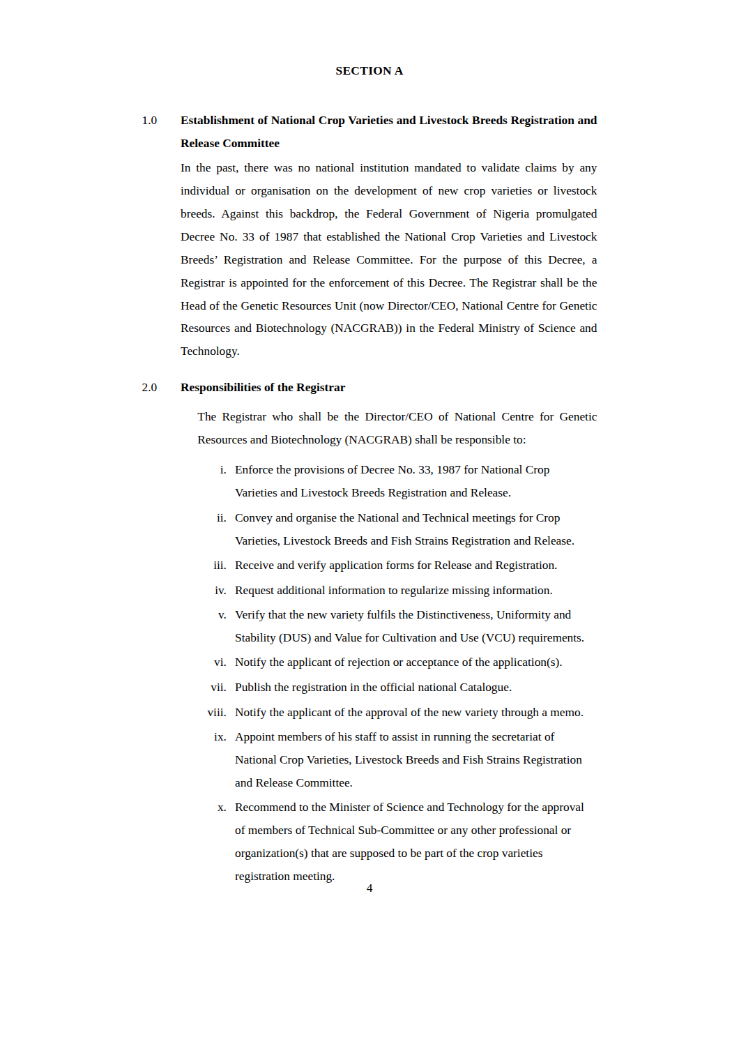SECTION A
1.0
Establishment of National Crop Varieties and Livestock Breeds Registration and Release Committee
In the past, there was no national institution mandated to validate claims by any individual or organisation on the development of new crop varieties or livestock breeds. Against this backdrop, the Federal Government of Nigeria promulgated Decree No. 33 of 1987 that established the National Crop Varieties and Livestock Breeds’ Registration and Release Committee. For the purpose of this Decree, a Registrar is appointed for the enforcement of this Decree. The Registrar shall be the Head of the Genetic Resources Unit (now Director/CEO, National Centre for Genetic Resources and Biotechnology (NACGRAB)) in the Federal Ministry of Science and Technology.
2.0
Responsibilities of the Registrar
The Registrar who shall be the Director/CEO of National Centre for Genetic Resources and Biotechnology (NACGRAB) shall be responsible to:
i. Enforce the provisions of Decree No. 33, 1987 for National Crop Varieties and Livestock Breeds Registration and Release.
ii. Convey and organise the National and Technical meetings for Crop Varieties, Livestock Breeds and Fish Strains Registration and Release.
iii. Receive and verify application forms for Release and Registration.
iv. Request additional information to regularize missing information.
v. Verify that the new variety fulfils the Distinctiveness, Uniformity and Stability (DUS) and Value for Cultivation and Use (VCU) requirements.
vi. Notify the applicant of rejection or acceptance of the application(s).
vii. Publish the registration in the official national Catalogue.
viii. Notify the applicant of the approval of the new variety through a memo.
ix. Appoint members of his staff to assist in running the secretariat of National Crop Varieties, Livestock Breeds and Fish Strains Registration and Release Committee.
x. Recommend to the Minister of Science and Technology for the approval of members of Technical Sub-Committee or any other professional or organization(s) that are supposed to be part of the crop varieties registration meeting.
4